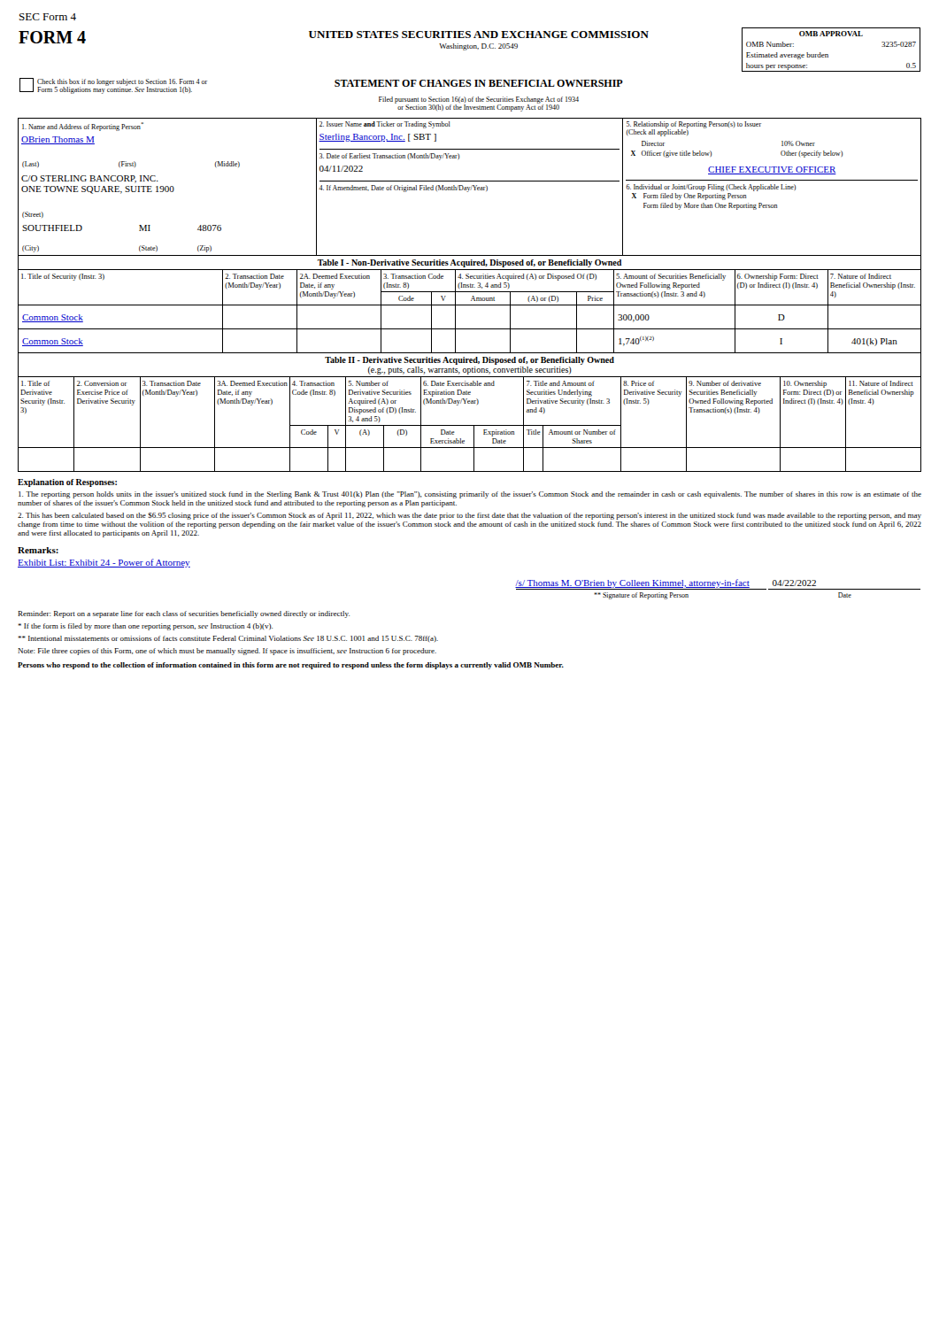| SEC Form 4 | |
| FORM 4 | UNITED STATES SECURITIES AND EXCHANGE COMMISSION Washington, D.C. 20549 | / OMB APPROVAL / / OMB Number: / 3235-0287 / / Estimated average burden / / hours per response: / 0.5 / |
| / / Check this box if no longer subject to Section 16. Form 4 or Form 5 obligations may continue. See Instruction 1(b). / | STATEMENT OF CHANGES IN BENEFICIAL OWNERSHIP Filed pursuant to Section 16(a) of the Securities Exchange Act of 1934 or Section 30(h) of the Investment Company Act of 1940 | |
| 1. Name and Address of Reporting Person * OBrien Thomas M / (Last) / (First) / (Middle) / C/O STERLING BANCORP, INC. ONE TOWNE SQUARE, SUITE 1900 / (Street) / / SOUTHFIELD / MI / 48076 / / (City) / (State) / (Zip) / | 2. Issuer Name and Ticker or Trading Symbol Sterling Bancorp, Inc. [ SBT ] 3. Date of Earliest Transaction (Month/Day/Year) 04/11/2022 4. If Amendment, Date of Original Filed (Month/Day/Year) | 5. Relationship of Reporting Person(s) to Issuer (Check all applicable) / / Director / / 10% Owner / / X / Officer (give title below) / / Other (specify below) / CHIEF EXECUTIVE OFFICER 6. Individual or Joint/Group Filing (Check Applicable Line) / X / Form filed by One Reporting Person / / / Form filed by More than One Reporting Person / |
| Table I - Non-Derivative Securities Acquired, Disposed of, or Beneficially Owned |
| 1. Title of Security (Instr. 3) | 2. Transaction Date (Month/Day/Year) | 2A. Deemed Execution Date, if any (Month/Day/Year) | 3. Transaction Code (Instr. 8) | 4. Securities Acquired (A) or Disposed Of (D) (Instr. 3, 4 and 5) | 5. Amount of Securities Beneficially Owned Following Reported Transaction(s) (Instr. 3 and 4) | 6. Ownership Form: Direct (D) or Indirect (I) (Instr. 4) | 7. Nature of Indirect Beneficial Ownership (Instr. 4) |
| Code | V | Amount | (A) or (D) | Price |
| Common Stock | | | | | | | | 300,000 | D | |
| Common Stock | | | | | | | | 1,740 (1)(2) | I | 401(k) Plan |
| Table II - Derivative Securities Acquired, Disposed of, or Beneficially Owned (e.g., puts, calls, warrants, options, convertible securities) |
| 1. Title of Derivative Security (Instr. 3) | 2. Conversion or Exercise Price of Derivative Security | 3. Transaction Date (Month/Day/Year) | 3A. Deemed Execution Date, if any (Month/Day/Year) | 4. Transaction Code (Instr. 8) | 5. Number of Derivative Securities Acquired (A) or Disposed of (D) (Instr. 3, 4 and 5) | 6. Date Exercisable and Expiration Date (Month/Day/Year) | 7. Title and Amount of Securities Underlying Derivative Security (Instr. 3 and 4) | 8. Price of Derivative Security (Instr. 5) | 9. Number of derivative Securities Beneficially Owned Following Reported Transaction(s) (Instr. 4) | 10. Ownership Form: Direct (D) or Indirect (I) (Instr. 4) | 11. Nature of Indirect Beneficial Ownership (Instr. 4) |
| Code | V | (A) | (D) | Date Exercisable | Expiration Date | Title | Amount or Number of Shares |
Explanation of Responses:
1. The reporting person holds units in the issuer's unitized stock fund in the Sterling Bank & Trust 401(k) Plan (the "Plan"), consisting primarily of the issuer's Common Stock and the remainder in cash or cash equivalents. The number of shares in this row is an estimate of the number of shares of the issuer's Common Stock held in the unitized stock fund and attributed to the reporting person as a Plan participant.
2. This has been calculated based on the $6.95 closing price of the issuer's Common Stock as of April 11, 2022, which was the date prior to the first date that the valuation of the reporting person's interest in the unitized stock fund was made available to the reporting person, and may change from time to time without the volition of the reporting person depending on the fair market value of the issuer's Common stock and the amount of cash in the unitized stock fund. The shares of Common Stock were first contributed to the unitized stock fund on April 6, 2022 and were first allocated to participants on April 11, 2022.
Remarks:
Exhibit List: Exhibit 24 - Power of Attorney
| | /s/ Thomas M. O'Brien by Colleen Kimmel, attorney-in-fact | 04/22/2022 |
| | ** Signature of Reporting Person | Date |
Reminder: Report on a separate line for each class of securities beneficially owned directly or indirectly.
* If the form is filed by more than one reporting person, see Instruction 4 (b)(v).
** Intentional misstatements or omissions of facts constitute Federal Criminal Violations See 18 U.S.C. 1001 and 15 U.S.C. 78ff(a).
Note: File three copies of this Form, one of which must be manually signed. If space is insufficient, see Instruction 6 for procedure.
Persons who respond to the collection of information contained in this form are not required to respond unless the form displays a currently valid OMB Number.